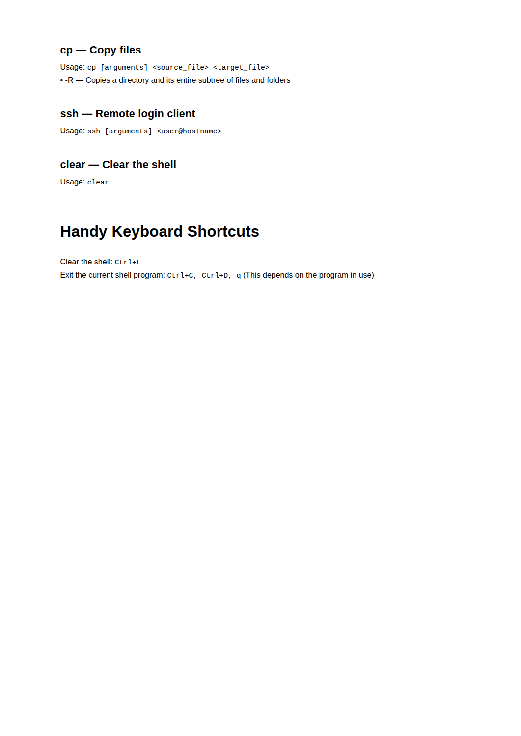cp — Copy files
Usage: cp [arguments] <source_file> <target_file>
• -R — Copies a directory and its entire subtree of files and folders
ssh — Remote login client
Usage: ssh [arguments] <user@hostname>
clear — Clear the shell
Usage: clear
Handy Keyboard Shortcuts
Clear the shell: Ctrl+L
Exit the current shell program: Ctrl+C, Ctrl+D, q (This depends on the program in use)